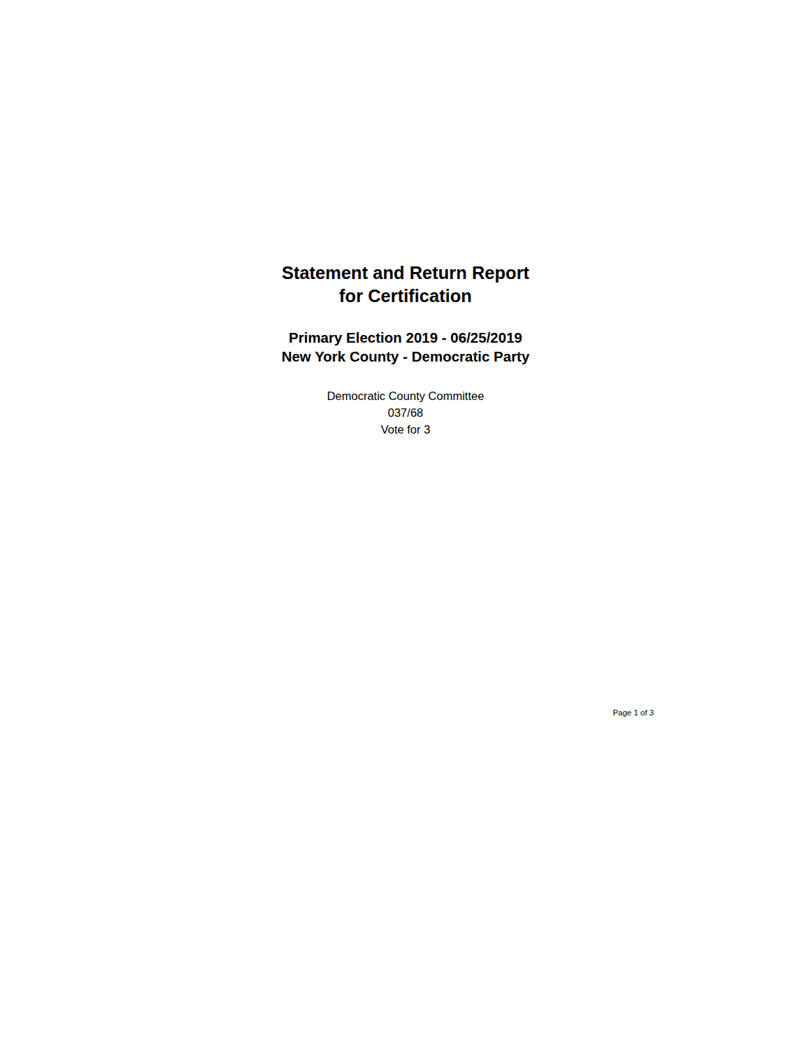Statement and Return Report
for Certification
Primary Election 2019 - 06/25/2019
New York County - Democratic Party
Democratic County Committee
037/68
Vote for 3
Page 1 of 3